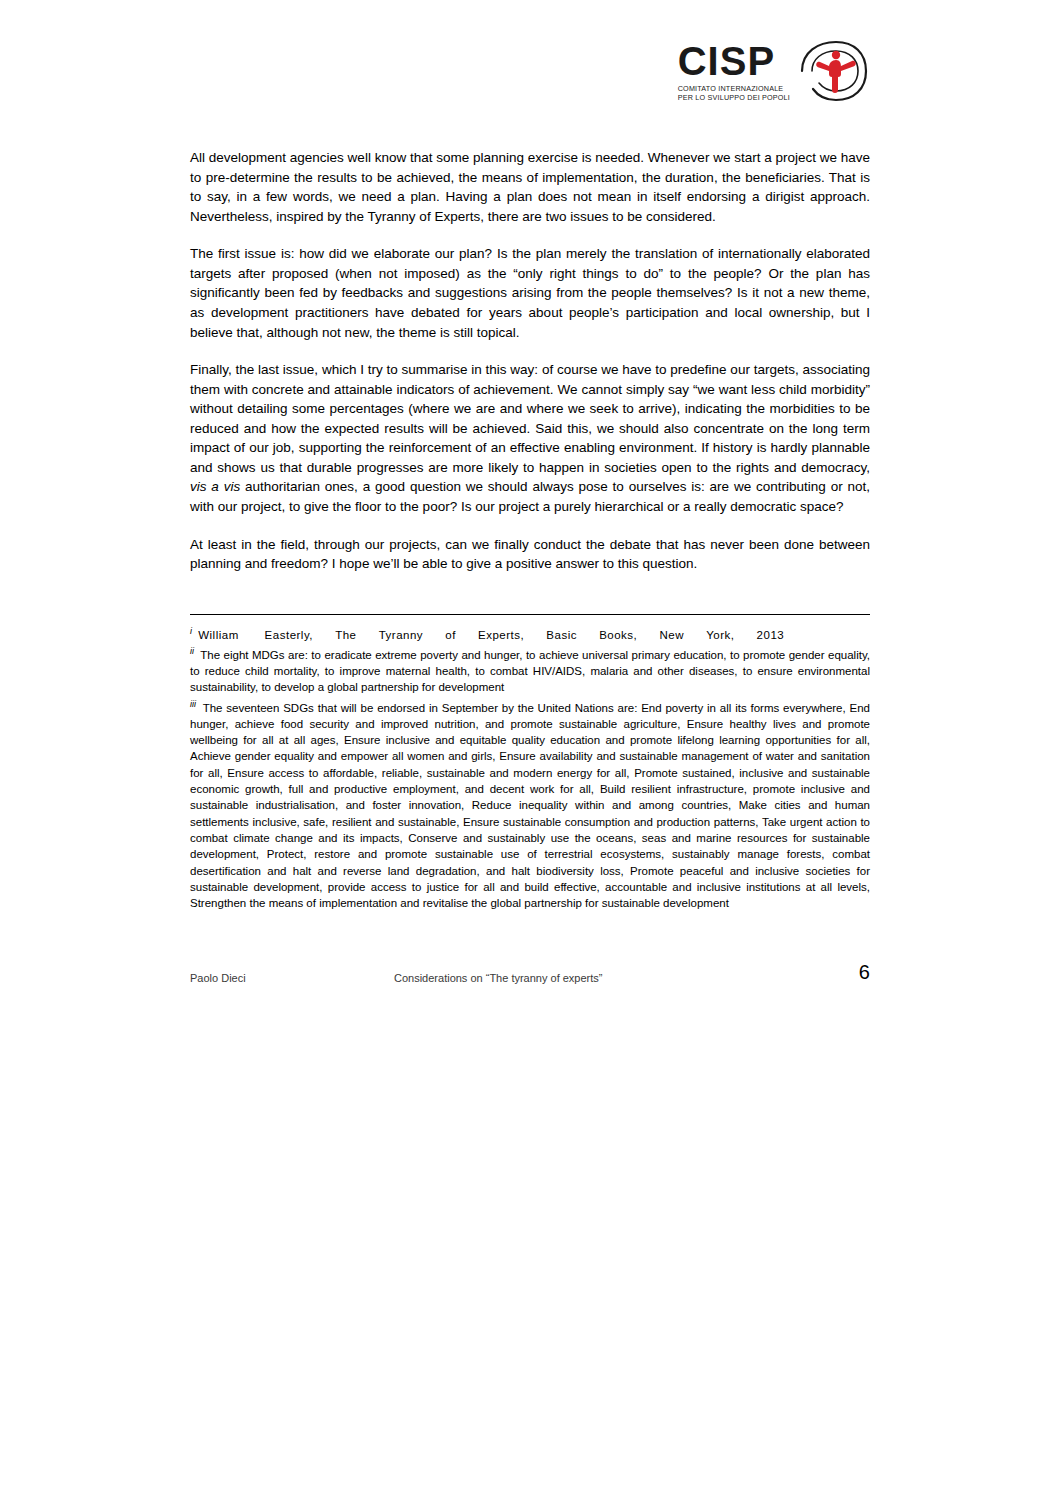CISP
COMITATO INTERNAZIONALE
PER LO SVILUPPO DEI POPOLI
All development agencies well know that some planning exercise is needed. Whenever we start a project we have to pre-determine the results to be achieved, the means of implementation, the duration, the beneficiaries. That is to say, in a few words, we need a plan. Having a plan does not mean in itself endorsing a dirigist approach. Nevertheless, inspired by the Tyranny of Experts, there are two issues to be considered.
The first issue is: how did we elaborate our plan? Is the plan merely the translation of internationally elaborated targets after proposed (when not imposed) as the “only right things to do” to the people? Or the plan has significantly been fed by feedbacks and suggestions arising from the people themselves? Is it not a new theme, as development practitioners have debated for years about people’s participation and local ownership, but I believe that, although not new, the theme is still topical.
Finally, the last issue, which I try to summarise in this way: of course we have to predefine our targets, associating them with concrete and attainable indicators of achievement. We cannot simply say “we want less child morbidity” without detailing some percentages (where we are and where we seek to arrive), indicating the morbidities to be reduced and how the expected results will be achieved. Said this, we should also concentrate on the long term impact of our job, supporting the reinforcement of an effective enabling environment. If history is hardly plannable and shows us that durable progresses are more likely to happen in societies open to the rights and democracy, vis a vis authoritarian ones, a good question we should always pose to ourselves is: are we contributing or not, with our project, to give the floor to the poor? Is our project a purely hierarchical or a really democratic space?
At least in the field, through our projects, can we finally conduct the debate that has never been done between planning and freedom? I hope we’ll be able to give a positive answer to this question.
i William Easterly, The Tyranny of Experts, Basic Books, New York, 2013
ii The eight MDGs are: to eradicate extreme poverty and hunger, to achieve universal primary education, to promote gender equality, to reduce child mortality, to improve maternal health, to combat HIV/AIDS, malaria and other diseases, to ensure environmental sustainability, to develop a global partnership for development
iii The seventeen SDGs that will be endorsed in September by the United Nations are: End poverty in all its forms everywhere, End hunger, achieve food security and improved nutrition, and promote sustainable agriculture, Ensure healthy lives and promote wellbeing for all at all ages, Ensure inclusive and equitable quality education and promote lifelong learning opportunities for all, Achieve gender equality and empower all women and girls, Ensure availability and sustainable management of water and sanitation for all, Ensure access to affordable, reliable, sustainable and modern energy for all, Promote sustained, inclusive and sustainable economic growth, full and productive employment, and decent work for all, Build resilient infrastructure, promote inclusive and sustainable industrialisation, and foster innovation, Reduce inequality within and among countries, Make cities and human settlements inclusive, safe, resilient and sustainable, Ensure sustainable consumption and production patterns, Take urgent action to combat climate change and its impacts, Conserve and sustainably use the oceans, seas and marine resources for sustainable development, Protect, restore and promote sustainable use of terrestrial ecosystems, sustainably manage forests, combat desertification and halt and reverse land degradation, and halt biodiversity loss, Promote peaceful and inclusive societies for sustainable development, provide access to justice for all and build effective, accountable and inclusive institutions at all levels, Strengthen the means of implementation and revitalise the global partnership for sustainable development
Paolo Dieci
Considerations on “The tyranny of experts”
6